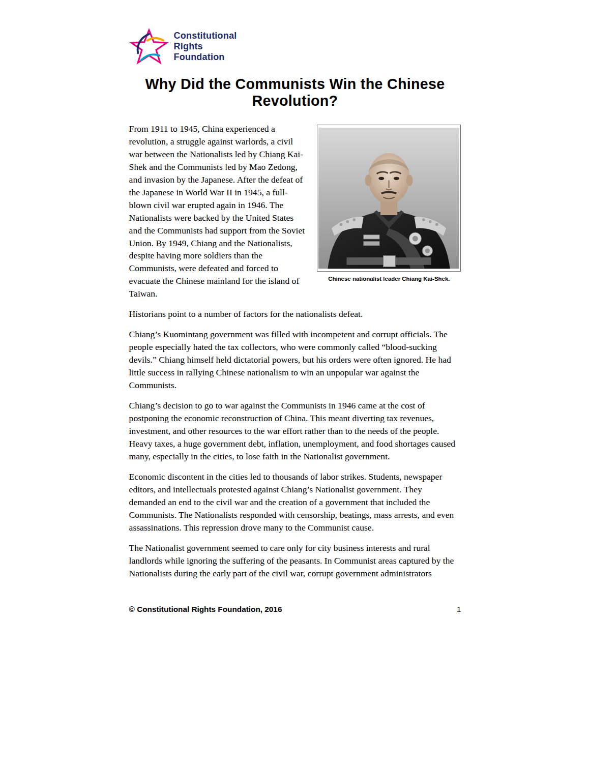Constitutional
Rights
Foundation
Why Did the Communists Win the Chinese Revolution?
Chinese nationalist leader Chiang Kai-Shek.
From 1911 to 1945, China experienced a revolution, a struggle against warlords, a civil war between the Nationalists led by Chiang Kai-Shek and the Communists led by Mao Zedong, and invasion by the Japanese. After the defeat of the Japanese in World War II in 1945, a full-blown civil war erupted again in 1946. The Nationalists were backed by the United States and the Communists had support from the Soviet Union. By 1949, Chiang and the Nationalists, despite having more soldiers than the Communists, were defeated and forced to evacuate the Chinese mainland for the island of Taiwan.
Historians point to a number of factors for the nationalists defeat.
Chiang’s Kuomintang government was filled with incompetent and corrupt officials. The people especially hated the tax collectors, who were commonly called “blood-sucking devils.” Chiang himself held dictatorial powers, but his orders were often ignored. He had little success in rallying Chinese nationalism to win an unpopular war against the Communists.
Chiang’s decision to go to war against the Communists in 1946 came at the cost of postponing the economic reconstruction of China. This meant diverting tax revenues, investment, and other resources to the war effort rather than to the needs of the people. Heavy taxes, a huge government debt, inflation, unemployment, and food shortages caused many, especially in the cities, to lose faith in the Nationalist government.
Economic discontent in the cities led to thousands of labor strikes. Students, newspaper editors, and intellectuals protested against Chiang’s Nationalist government. They demanded an end to the civil war and the creation of a government that included the Communists. The Nationalists responded with censorship, beatings, mass arrests, and even assassinations. This repression drove many to the Communist cause.
The Nationalist government seemed to care only for city business interests and rural landlords while ignoring the suffering of the peasants. In Communist areas captured by the Nationalists during the early part of the civil war, corrupt government administrators
© Constitutional Rights Foundation, 2016 1